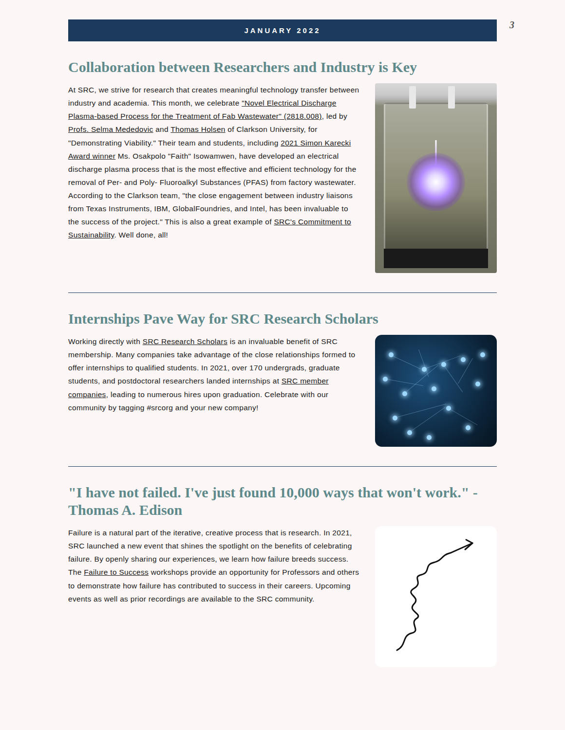JANUARY 2022 3
Collaboration between Researchers and Industry is Key
At SRC, we strive for research that creates meaningful technology transfer between industry and academia. This month, we celebrate "Novel Electrical Discharge Plasma-based Process for the Treatment of Fab Wastewater" (2818.008), led by Profs. Selma Mededovic and Thomas Holsen of Clarkson University, for "Demonstrating Viability." Their team and students, including 2021 Simon Karecki Award winner Ms. Osakpolo "Faith" Isowamwen, have developed an electrical discharge plasma process that is the most effective and efficient technology for the removal of Per- and Poly- Fluoroalkyl Substances (PFAS) from factory wastewater. According to the Clarkson team, "the close engagement between industry liaisons from Texas Instruments, IBM, GlobalFoundries, and Intel, has been invaluable to the success of the project." This is also a great example of SRC's Commitment to Sustainability. Well done, all!
Internships Pave Way for SRC Research Scholars
Working directly with SRC Research Scholars is an invaluable benefit of SRC membership. Many companies take advantage of the close relationships formed to offer internships to qualified students. In 2021, over 170 undergrads, graduate students, and postdoctoral researchers landed internships at SRC member companies, leading to numerous hires upon graduation. Celebrate with our community by tagging #srcorg and your new company!
"I have not failed. I've just found 10,000 ways that won't work." - Thomas A. Edison
Failure is a natural part of the iterative, creative process that is research. In 2021, SRC launched a new event that shines the spotlight on the benefits of celebrating failure. By openly sharing our experiences, we learn how failure breeds success. The Failure to Success workshops provide an opportunity for Professors and others to demonstrate how failure has contributed to success in their careers. Upcoming events as well as prior recordings are available to the SRC community.